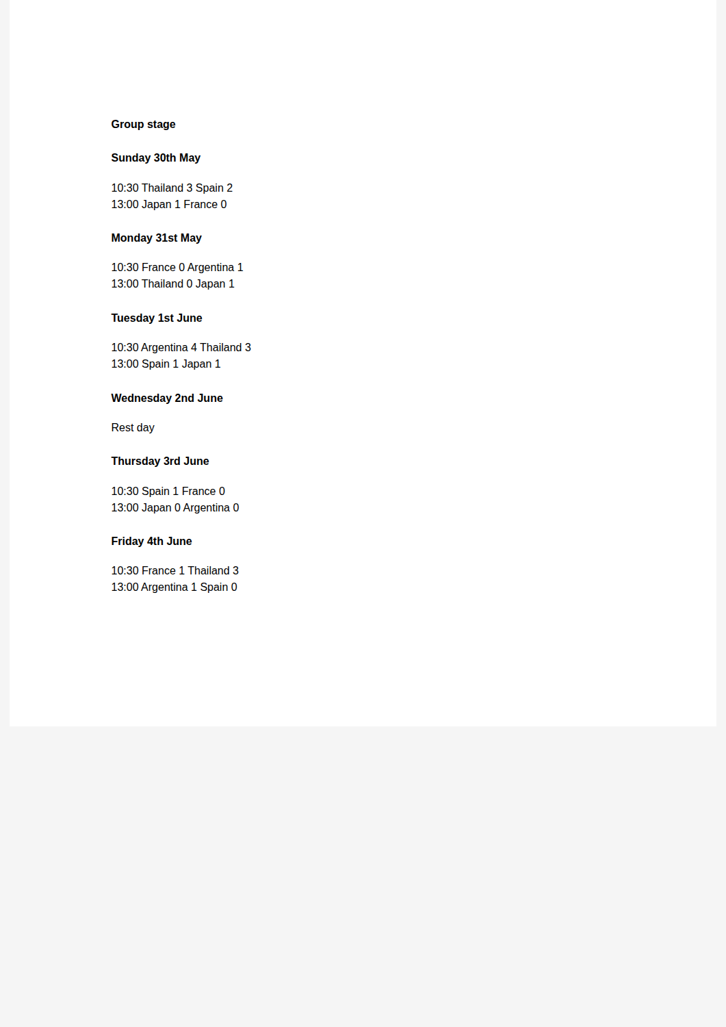Group stage
Sunday 30th May
10:30 Thailand 3 Spain 2
13:00 Japan 1 France 0
Monday 31st May
10:30 France 0 Argentina 1
13:00 Thailand 0 Japan 1
Tuesday 1st June
10:30 Argentina 4 Thailand 3
13:00 Spain 1 Japan 1
Wednesday 2nd June
Rest day
Thursday 3rd June
10:30 Spain 1 France 0
13:00 Japan 0 Argentina 0
Friday 4th June
10:30 France 1 Thailand 3
13:00 Argentina 1 Spain 0